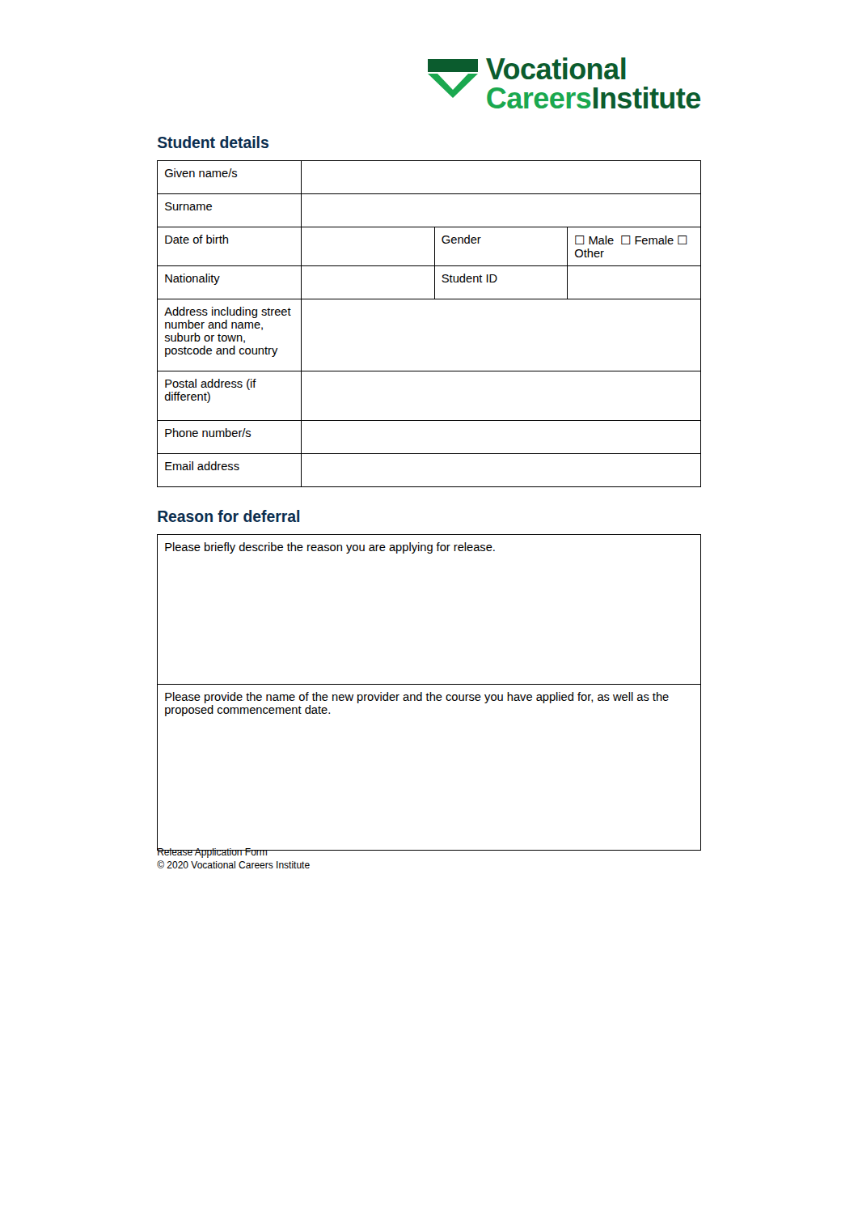Vocational Careers Institute
Student details
| Given name/s | |
| Surname | |
| Date of birth | | Gender | ☐ Male ☐ Female ☐ Other |
| Nationality | | Student ID | |
| Address including street number and name, suburb or town, postcode and country | |
| Postal address (if different) | |
| Phone number/s | |
| Email address | |
Reason for deferral
| Please briefly describe the reason you are applying for release. |
| Please provide the name of the new provider and the course you have applied for, as well as the proposed commencement date. |
Release Application Form
© 2020 Vocational Careers Institute